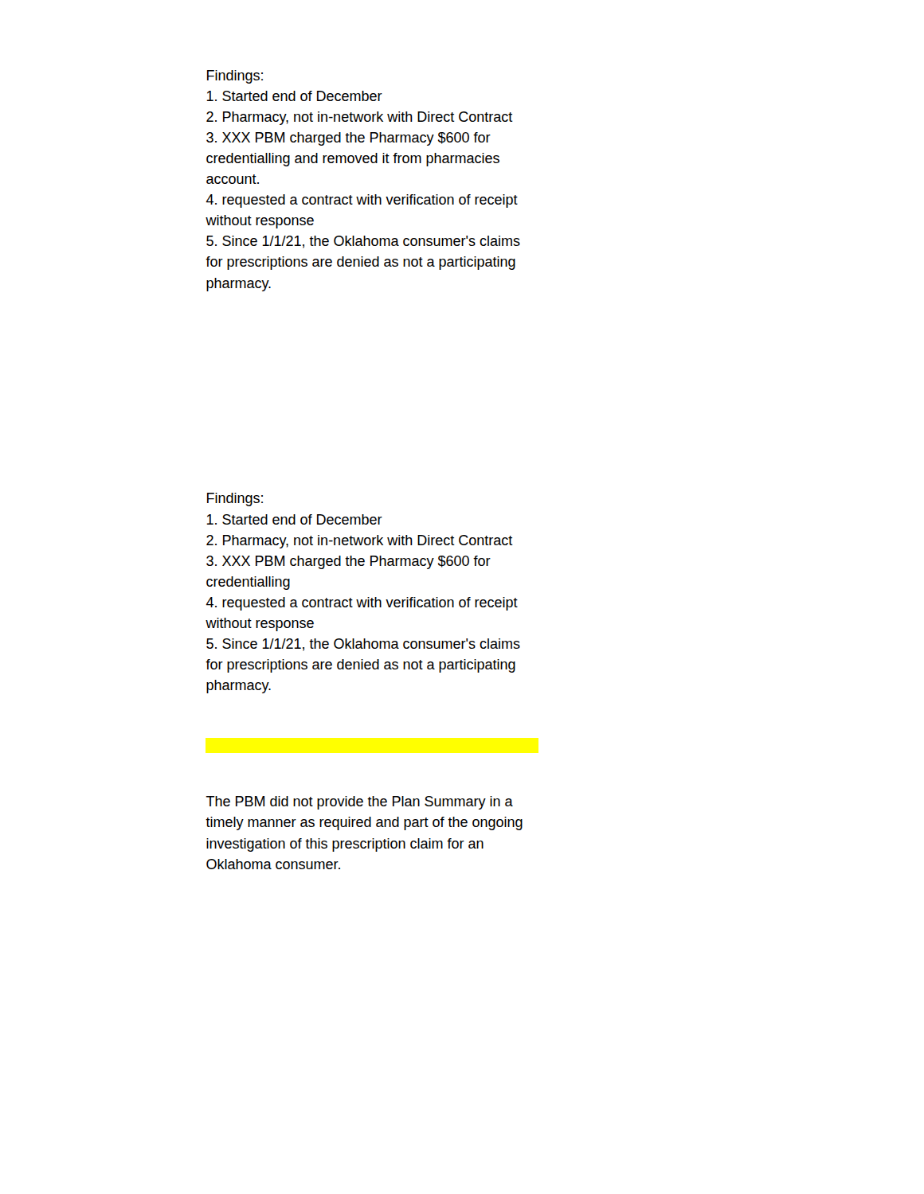Findings:
1. Started end of December
2. Pharmacy, not in-network with Direct Contract
3. XXX PBM charged the Pharmacy $600 for credentialling and removed it from pharmacies account.
4. requested a contract with verification of receipt without response
5. Since 1/1/21, the Oklahoma consumer's claims for prescriptions are denied as not a participating pharmacy.
Findings:
1. Started end of December
2. Pharmacy, not in-network with Direct Contract
3. XXX PBM charged the Pharmacy $600 for credentialling
4. requested a contract with verification of receipt without response
5. Since 1/1/21, the Oklahoma consumer's claims for prescriptions are denied as not a participating pharmacy.
The PBM did not provide the Plan Summary in a timely manner as required and part of the ongoing investigation of this prescription claim for an Oklahoma consumer.